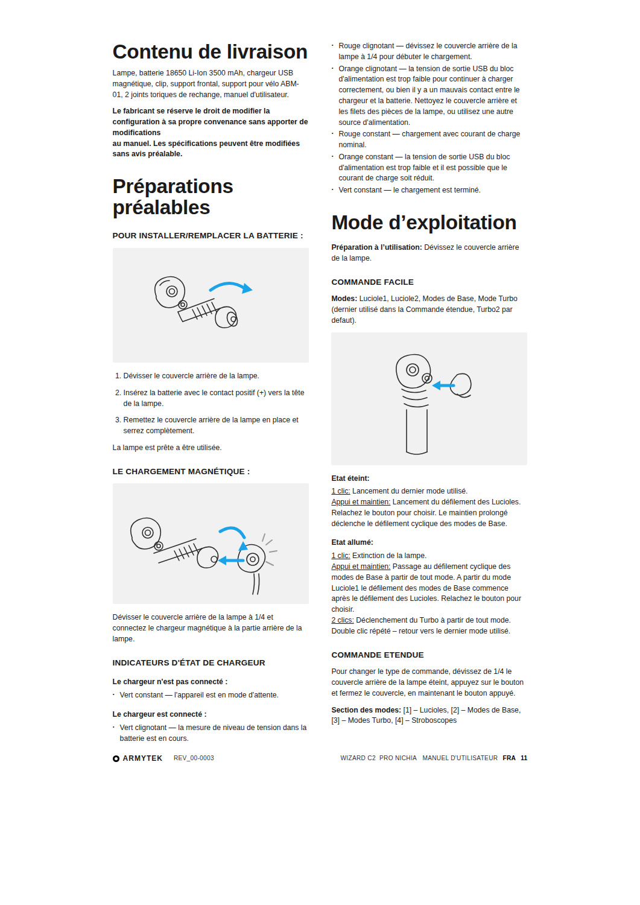Contenu de livraison
Lampe, batterie 18650 Li-Ion 3500 mAh, chargeur USB magnétique, clip, support frontal, support pour vélo ABM-01, 2 joints toriques de rechange, manuel d'utilisateur.
Le fabricant se réserve le droit de modifier la configuration à sa propre convenance sans apporter de modifications
au manuel. Les spécifications peuvent être modifiées sans avis préalable.
Préparations préalables
Pour installer/remplacer la batterie :
Dévisser le couvercle arrière de la lampe.
Insérez la batterie avec le contact positif (+) vers la tête de la lampe.
Remettez le couvercle arrière de la lampe en place et serrez complètement.
La lampe est prête a être utilisée.
Le chargement magnétique :
Dévisser le couvercle arrière de la lampe à 1/4 et connectez le chargeur magnétique à la partie arrière de la lampe.
Indicateurs d'état de chargeur
Le chargeur n'est pas connecté :
Vert constant — l'appareil est en mode d'attente.
Le chargeur est connecté :
Vert clignotant — la mesure de niveau de tension dans la batterie est en cours.
Rouge clignotant — dévissez le couvercle arrière de la lampe à 1/4 pour débuter le chargement.
Orange clignotant — la tension de sortie USB du bloc d'alimentation est trop faible pour continuer à charger correctement, ou bien il y a un mauvais contact entre le chargeur et la batterie. Nettoyez le couvercle arrière et les filets des pièces de la lampe, ou utilisez une autre source d'alimentation.
Rouge constant — chargement avec courant de charge nominal.
Orange constant — la tension de sortie USB du bloc d'alimentation est trop faible et il est possible que le courant de charge soit réduit.
Vert constant — le chargement est terminé.
Mode d’exploitation
Préparation à l’utilisation: Dévissez le couvercle arrière de la lampe.
Commande facile
Modes: Luciole1, Luciole2, Modes de Base, Mode Turbo (dernier utilisé dans la Commande étendue, Turbo2 par defaut).
Etat éteint:
1 clic: Lancement du dernier mode utilisé.
Appui et maintien: Lancement du défilement des Lucioles. Relachez le bouton pour choisir. Le maintien prolongé déclenche le défilement cyclique des modes de Base.
Etat allumé:
1 clic: Extinction de la lampe.
Appui et maintien: Passage au défilement cyclique des modes de Base à partir de tout mode. A partir du mode Luciole1 le défilement des modes de Base commence après le défilement des Lucioles. Relachez le bouton pour choisir.
2 clics: Déclenchement du Turbo à partir de tout mode. Double clic répété – retour vers le dernier mode utilisé.
Commande etendue
Pour changer le type de commande, dévissez de 1/4 le couvercle arrière de la lampe éteint, appuyez sur le bouton et fermez le couvercle, en maintenant le bouton appuyé.
Section des modes: [1] – Lucioles, [2] – Modes de Base,
[3] – Modes Turbo, [4] – Stroboscopes
ARMYTEK
REV_00-0003
WIZARD C2 PRO NICHIA MANUEL D'UTILISATEUR FRA 11